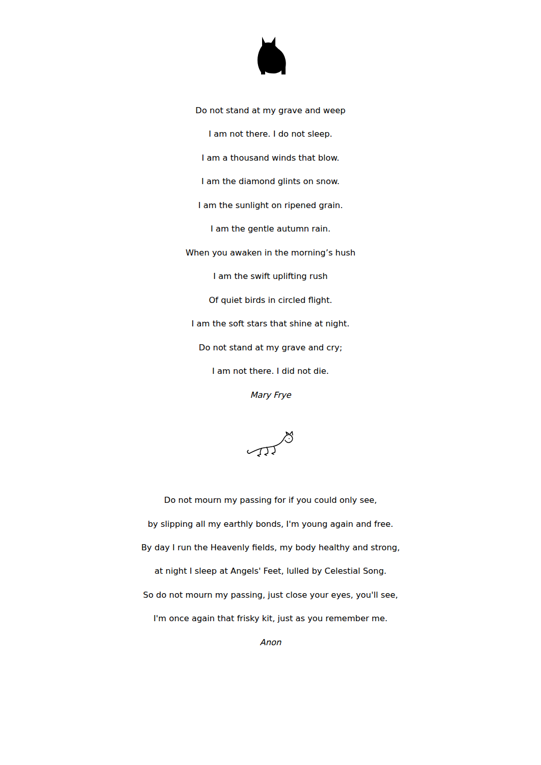Do not stand at my grave and weep
I am not there. I do not sleep.
I am a thousand winds that blow.
I am the diamond glints on snow.
I am the sunlight on ripened grain.
I am the gentle autumn rain.
When you awaken in the morning’s hush
I am the swift uplifting rush
Of quiet birds in circled flight.
I am the soft stars that shine at night.
Do not stand at my grave and cry;
I am not there. I did not die.
Mary Frye
Do not mourn my passing for if you could only see,
by slipping all my earthly bonds, I'm young again and free.
By day I run the Heavenly fields, my body healthy and strong,
at night I sleep at Angels' Feet, lulled by Celestial Song.
So do not mourn my passing, just close your eyes, you'll see,
I'm once again that frisky kit, just as you remember me.
Anon